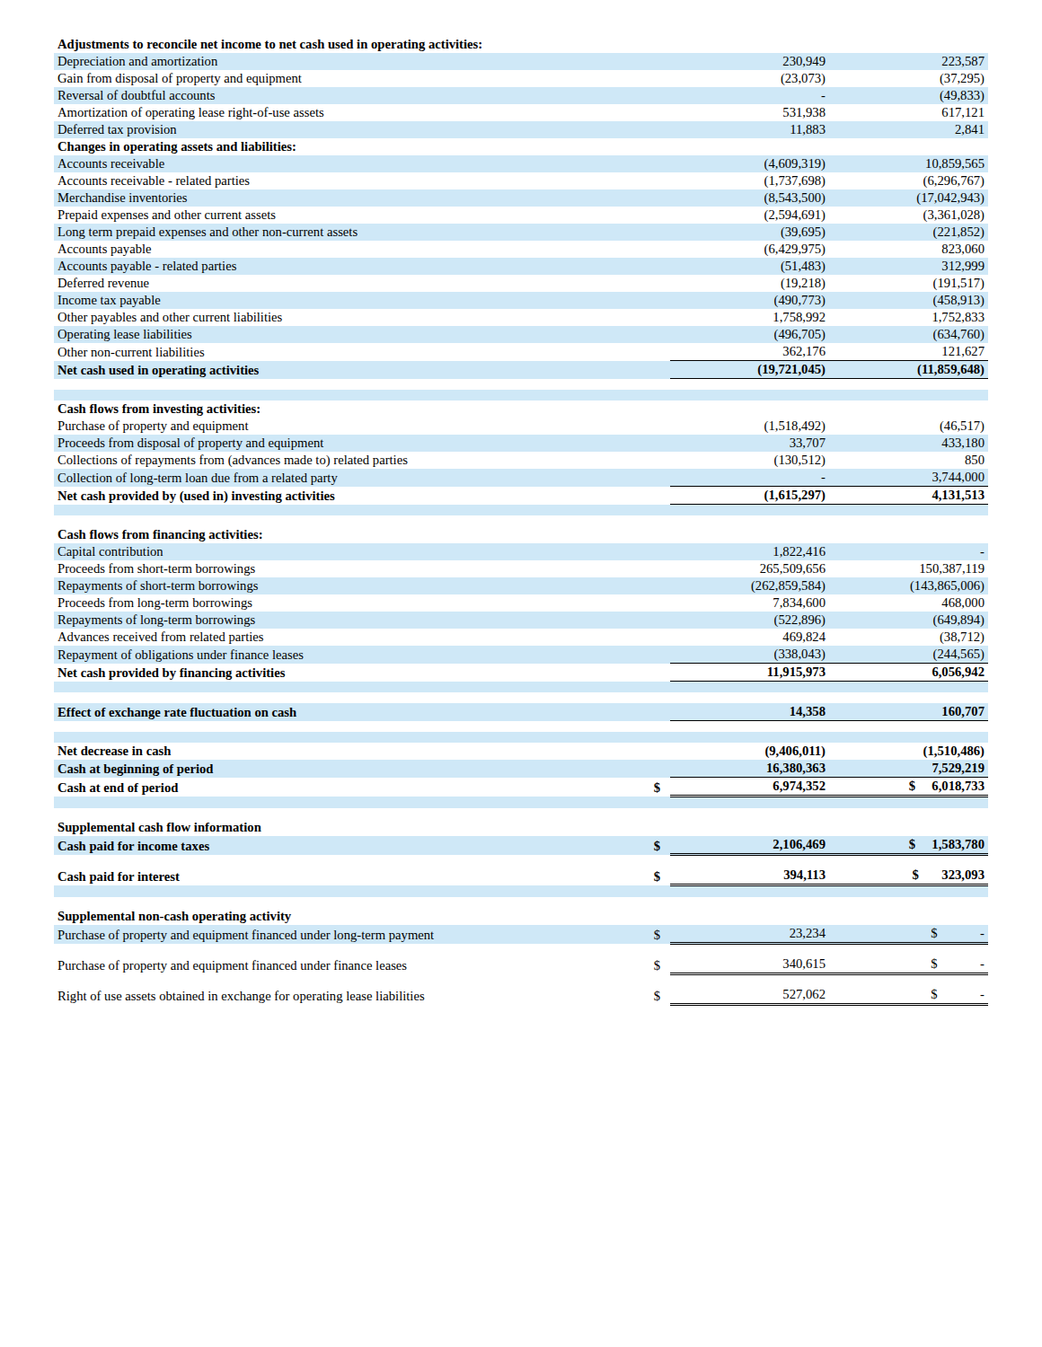| Adjustments to reconcile net income to net cash used in operating activities: |
| Depreciation and amortization | | 230,949 | 223,587 |
| Gain from disposal of property and equipment | | (23,073) | (37,295) |
| Reversal of doubtful accounts | | - | (49,833) |
| Amortization of operating lease right-of-use assets | | 531,938 | 617,121 |
| Deferred tax provision | | 11,883 | 2,841 |
| Changes in operating assets and liabilities: |
| Accounts receivable | | (4,609,319) | 10,859,565 |
| Accounts receivable - related parties | | (1,737,698) | (6,296,767) |
| Merchandise inventories | | (8,543,500) | (17,042,943) |
| Prepaid expenses and other current assets | | (2,594,691) | (3,361,028) |
| Long term prepaid expenses and other non-current assets | | (39,695) | (221,852) |
| Accounts payable | | (6,429,975) | 823,060 |
| Accounts payable - related parties | | (51,483) | 312,999 |
| Deferred revenue | | (19,218) | (191,517) |
| Income tax payable | | (490,773) | (458,913) |
| Other payables and other current liabilities | | 1,758,992 | 1,752,833 |
| Operating lease liabilities | | (496,705) | (634,760) |
| Other non-current liabilities | | 362,176 | 121,627 |
| Net cash used in operating activities | | (19,721,045) | (11,859,648) |
| Cash flows from investing activities: |
| Purchase of property and equipment | | (1,518,492) | (46,517) |
| Proceeds from disposal of property and equipment | | 33,707 | 433,180 |
| Collections of repayments from (advances made to) related parties | | (130,512) | 850 |
| Collection of long-term loan due from a related party | | - | 3,744,000 |
| Net cash provided by (used in) investing activities | | (1,615,297) | 4,131,513 |
| Cash flows from financing activities: |
| Capital contribution | | 1,822,416 | - |
| Proceeds from short-term borrowings | | 265,509,656 | 150,387,119 |
| Repayments of short-term borrowings | | (262,859,584) | (143,865,006) |
| Proceeds from long-term borrowings | | 7,834,600 | 468,000 |
| Repayments of long-term borrowings | | (522,896) | (649,894) |
| Advances received from related parties | | 469,824 | (38,712) |
| Repayment of obligations under finance leases | | (338,043) | (244,565) |
| Net cash provided by financing activities | | 11,915,973 | 6,056,942 |
| Effect of exchange rate fluctuation on cash | | 14,358 | 160,707 |
| Net decrease in cash | | (9,406,011) | (1,510,486) |
| Cash at beginning of period | | 16,380,363 | 7,529,219 |
| Cash at end of period | $ | 6,974,352 | $ 6,018,733 |
| Supplemental cash flow information |
| Cash paid for income taxes | $ | 2,106,469 | $ 1,583,780 |
| Cash paid for interest | $ | 394,113 | $ 323,093 |
| Supplemental non-cash operating activity |
| Purchase of property and equipment financed under long-term payment | $ | 23,234 | $ - |
| Purchase of property and equipment financed under finance leases | $ | 340,615 | $ - |
| Right of use assets obtained in exchange for operating lease liabilities | $ | 527,062 | $ - |